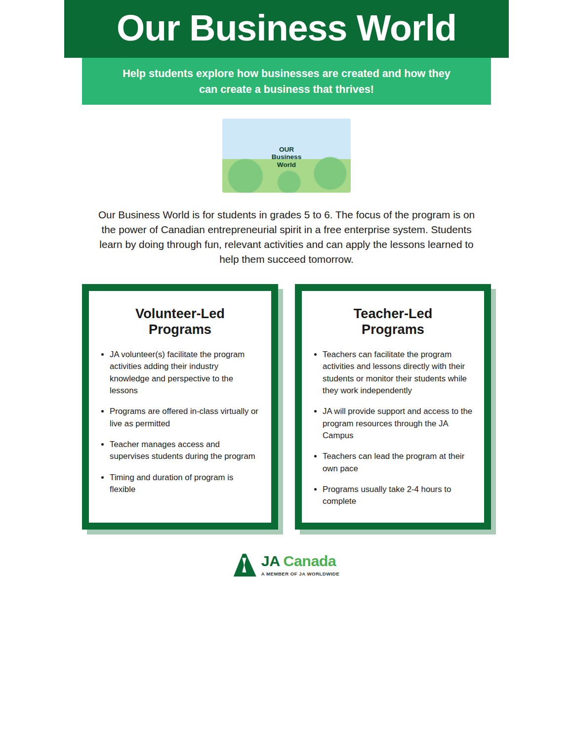Our Business World
Help students explore how businesses are created and how they can create a business that thrives!
Our Business World is for students in grades 5 to 6. The focus of the program is on the power of Canadian entrepreneurial spirit in a free enterprise system. Students learn by doing through fun, relevant activities and can apply the lessons learned to help them succeed tomorrow.
Volunteer-Led
Programs
JA volunteer(s) facilitate the program activities adding their industry knowledge and perspective to the lessons
Programs are offered in-class virtually or live as permitted
Teacher manages access and supervises students during the program
Timing and duration of program is flexible
Teacher-Led
Programs
Teachers can facilitate the program activities and lessons directly with their students or monitor their students while they work independently
JA will provide support and access to the program resources through the JA Campus
Teachers can lead the program at their own pace
Programs usually take 2-4 hours to complete
JA Canada
A Member of JA Worldwide